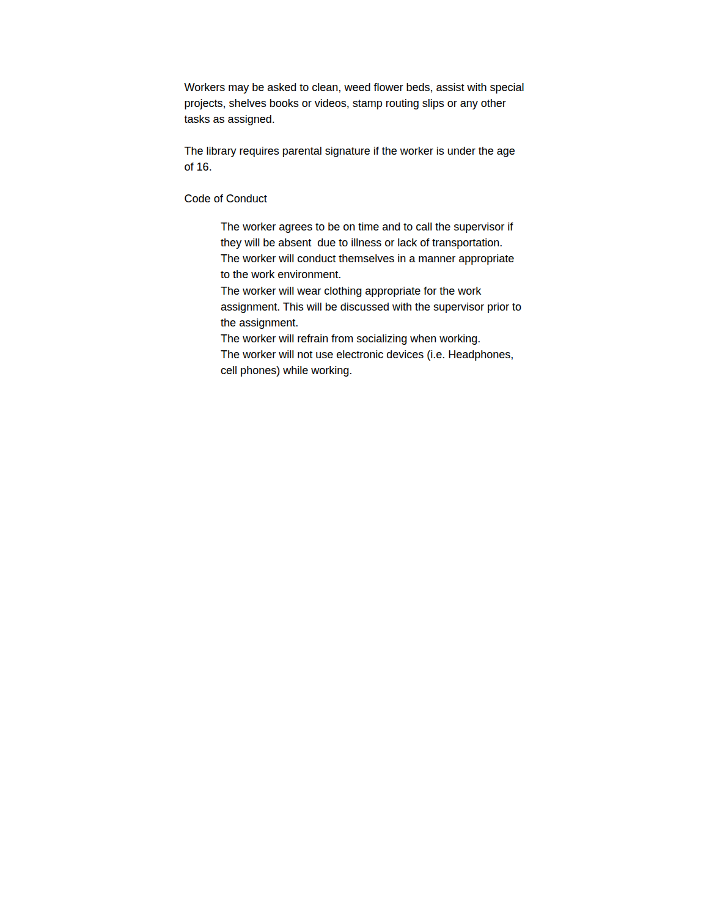Workers may be asked to clean, weed flower beds, assist with special projects, shelves books or videos, stamp routing slips or any other tasks as assigned.
The library requires parental signature if the worker is under the age of 16.
Code of Conduct
The worker agrees to be on time and to call the supervisor if they will be absent due to illness or lack of transportation.
The worker will conduct themselves in a manner appropriate to the work environment.
The worker will wear clothing appropriate for the work assignment. This will be discussed with the supervisor prior to the assignment.
The worker will refrain from socializing when working.
The worker will not use electronic devices (i.e. Headphones, cell phones) while working.